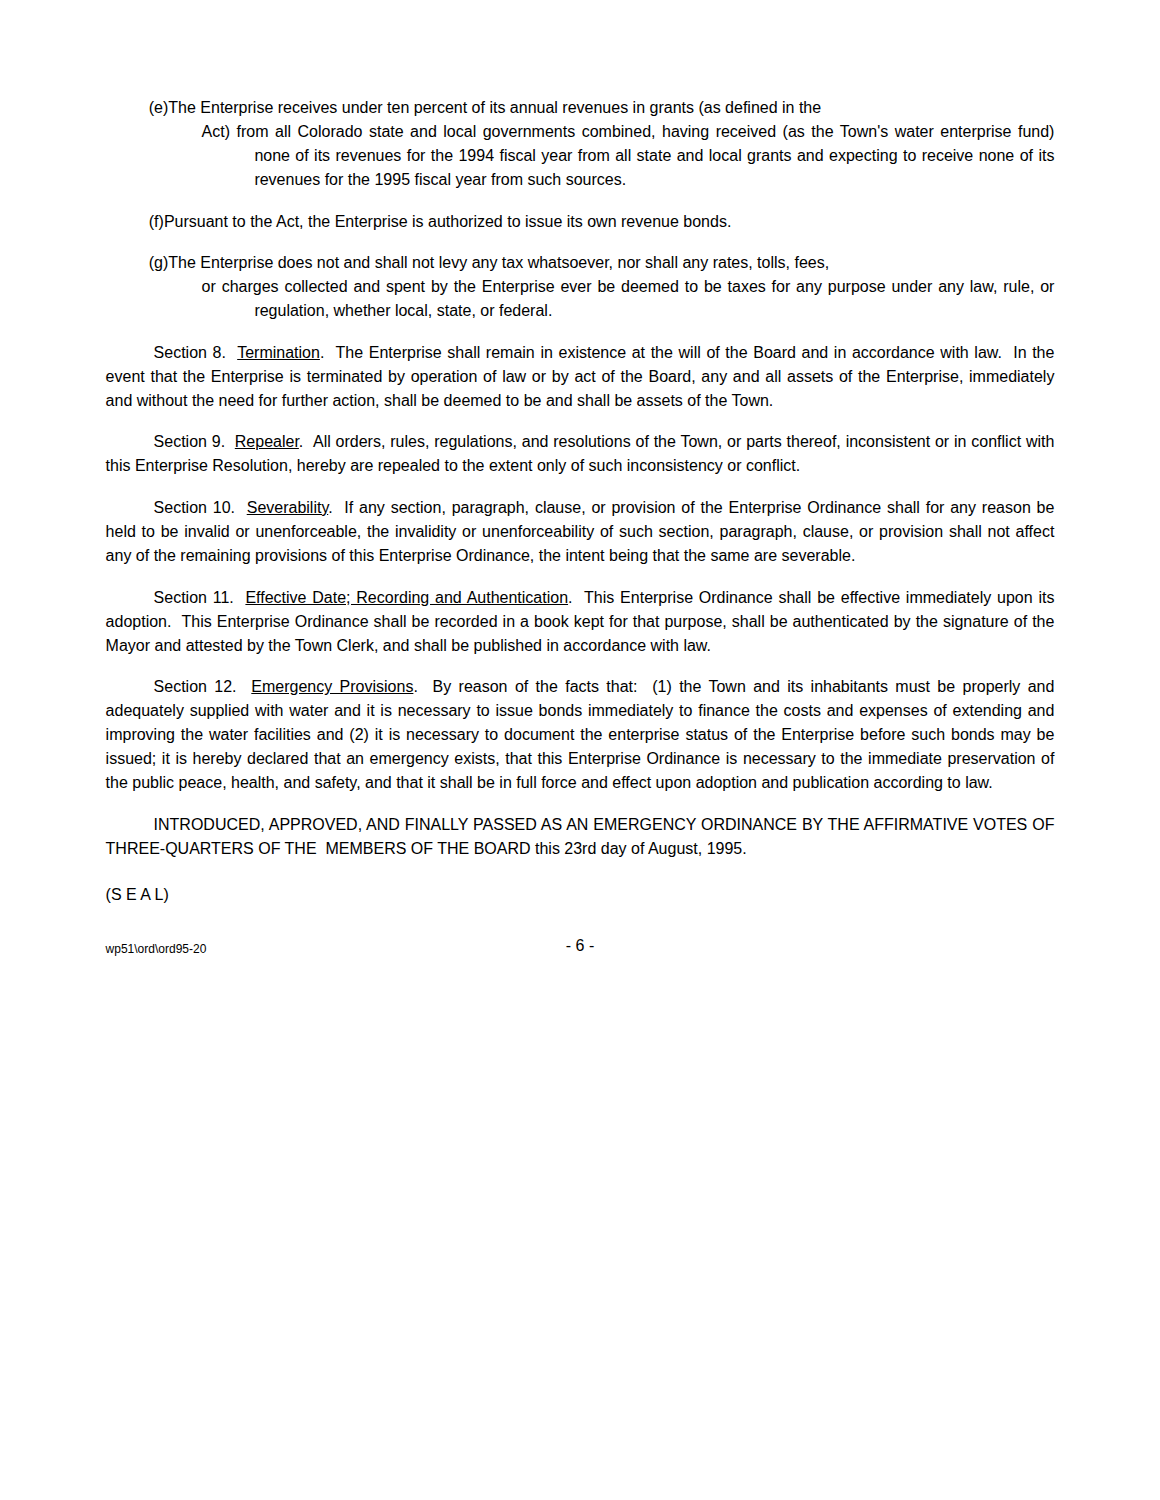(e)The Enterprise receives under ten percent of its annual revenues in grants (as defined in the Act) from all Colorado state and local governments combined, having received (as the Town's water enterprise fund) none of its revenues for the 1994 fiscal year from all state and local grants and expecting to receive none of its revenues for the 1995 fiscal year from such sources.
(f)Pursuant to the Act, the Enterprise is authorized to issue its own revenue bonds.
(g)The Enterprise does not and shall not levy any tax whatsoever, nor shall any rates, tolls, fees, or charges collected and spent by the Enterprise ever be deemed to be taxes for any purpose under any law, rule, or regulation, whether local, state, or federal.
Section 8. Termination. The Enterprise shall remain in existence at the will of the Board and in accordance with law. In the event that the Enterprise is terminated by operation of law or by act of the Board, any and all assets of the Enterprise, immediately and without the need for further action, shall be deemed to be and shall be assets of the Town.
Section 9. Repealer. All orders, rules, regulations, and resolutions of the Town, or parts thereof, inconsistent or in conflict with this Enterprise Resolution, hereby are repealed to the extent only of such inconsistency or conflict.
Section 10. Severability. If any section, paragraph, clause, or provision of the Enterprise Ordinance shall for any reason be held to be invalid or unenforceable, the invalidity or unenforceability of such section, paragraph, clause, or provision shall not affect any of the remaining provisions of this Enterprise Ordinance, the intent being that the same are severable.
Section 11. Effective Date; Recording and Authentication. This Enterprise Ordinance shall be effective immediately upon its adoption. This Enterprise Ordinance shall be recorded in a book kept for that purpose, shall be authenticated by the signature of the Mayor and attested by the Town Clerk, and shall be published in accordance with law.
Section 12. Emergency Provisions. By reason of the facts that: (1) the Town and its inhabitants must be properly and adequately supplied with water and it is necessary to issue bonds immediately to finance the costs and expenses of extending and improving the water facilities and (2) it is necessary to document the enterprise status of the Enterprise before such bonds may be issued; it is hereby declared that an emergency exists, that this Enterprise Ordinance is necessary to the immediate preservation of the public peace, health, and safety, and that it shall be in full force and effect upon adoption and publication according to law.
INTRODUCED, APPROVED, AND FINALLY PASSED AS AN EMERGENCY ORDINANCE BY THE AFFIRMATIVE VOTES OF THREE-QUARTERS OF THE MEMBERS OF THE BOARD this 23rd day of August, 1995.
(S E A L)
wp51\ord\ord95-20
- 6 -